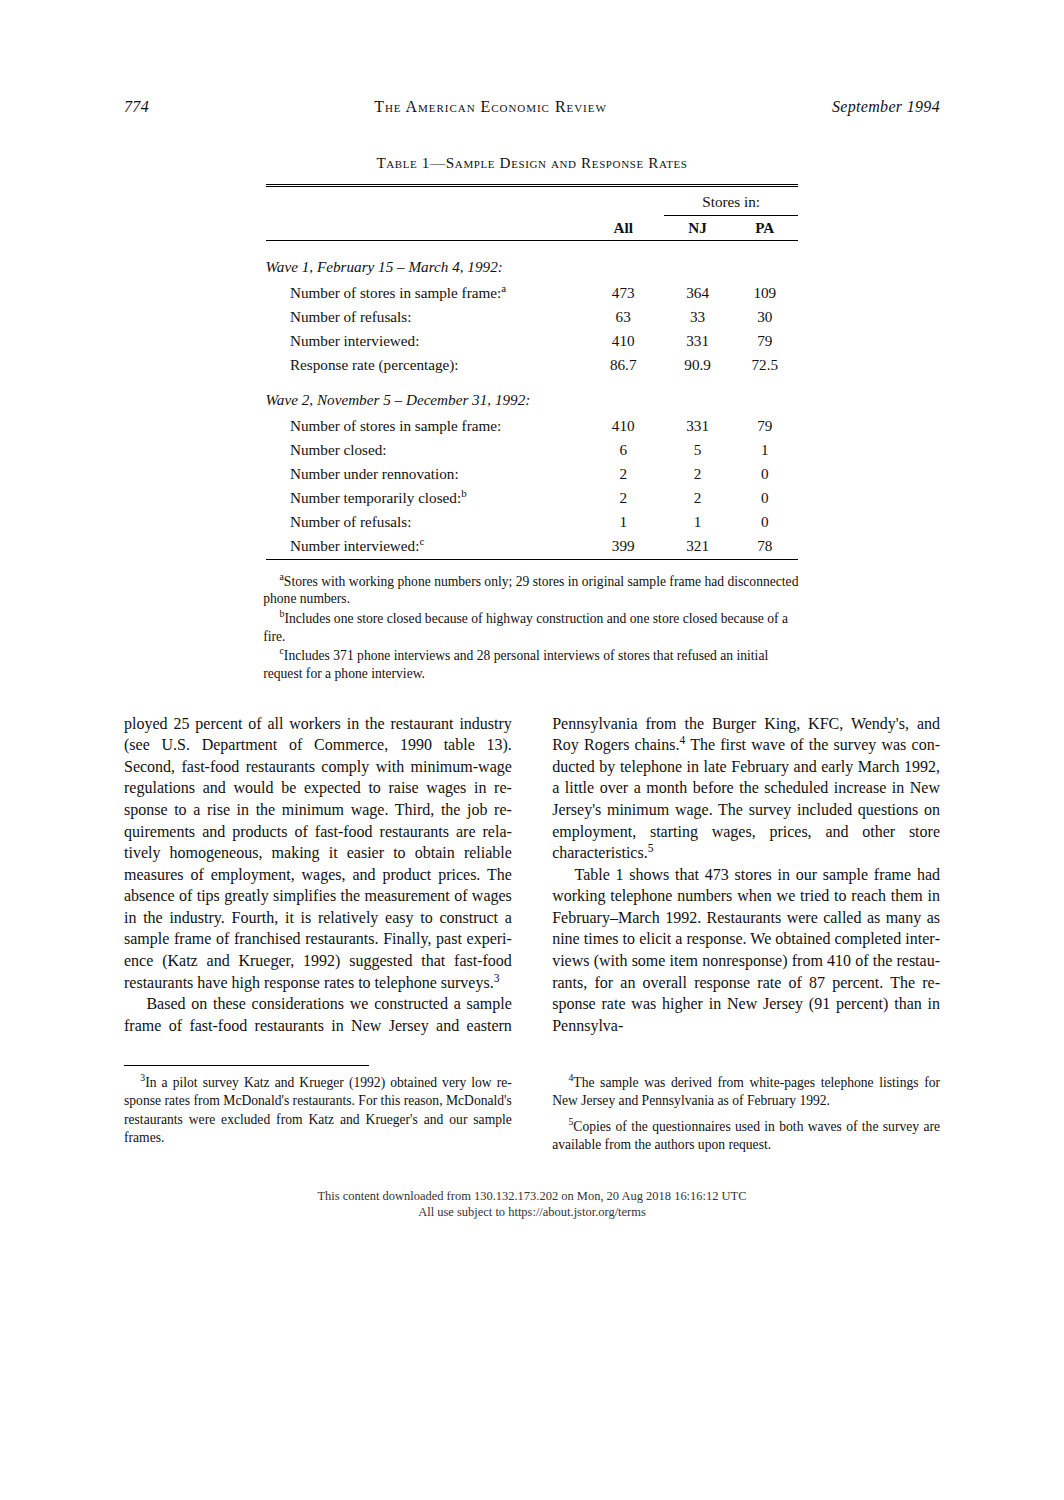774 The American Economic Review September 1994
Table 1—Sample Design and Response Rates
| | | Stores in: |
| --- | --- | --- |
| | All | NJ | PA |
| Wave 1, February 15 – March 4, 1992: |
| Number of stores in sample frame: a | 473 | 364 | 109 |
| Number of refusals: | 63 | 33 | 30 |
| Number interviewed: | 410 | 331 | 79 |
| Response rate (percentage): | 86.7 | 90.9 | 72.5 |
| Wave 2, November 5 – December 31, 1992: |
| Number of stores in sample frame: | 410 | 331 | 79 |
| Number closed: | 6 | 5 | 1 |
| Number under rennovation: | 2 | 2 | 0 |
| Number temporarily closed: b | 2 | 2 | 0 |
| Number of refusals: | 1 | 1 | 0 |
| Number interviewed: c | 399 | 321 | 78 |
aStores with working phone numbers only; 29 stores in original sample frame had disconnected phone numbers.
bIncludes one store closed because of highway construction and one store closed because of a fire.
cIncludes 371 phone interviews and 28 personal interviews of stores that refused an initial request for a phone interview.
ployed 25 percent of all workers in the restaurant industry (see U.S. Department of Commerce, 1990 table 13). Second, fast-food restaurants comply with minimum-wage regulations and would be expected to raise wages in response to a rise in the minimum wage. Third, the job requirements and products of fast-food restaurants are relatively homogeneous, making it easier to obtain reliable measures of employment, wages, and product prices. The absence of tips greatly simplifies the measurement of wages in the industry. Fourth, it is relatively easy to construct a sample frame of franchised restaurants. Finally, past experience (Katz and Krueger, 1992) suggested that fast-food restaurants have high response rates to telephone surveys.3
Based on these considerations we constructed a sample frame of fast-food restaurants in New Jersey and eastern Pennsylvania from the Burger King, KFC, Wendy's, and Roy Rogers chains.4 The first wave of the survey was conducted by telephone in late February and early March 1992, a little over a month before the scheduled increase in New Jersey's minimum wage. The survey included questions on employment, starting wages, prices, and other store characteristics.5
Table 1 shows that 473 stores in our sample frame had working telephone numbers when we tried to reach them in February–March 1992. Restaurants were called as many as nine times to elicit a response. We obtained completed interviews (with some item nonresponse) from 410 of the restaurants, for an overall response rate of 87 percent. The response rate was higher in New Jersey (91 percent) than in Pennsylva-
3In a pilot survey Katz and Krueger (1992) obtained very low response rates from McDonald's restaurants. For this reason, McDonald's restaurants were excluded from Katz and Krueger's and our sample frames.
4The sample was derived from white-pages telephone listings for New Jersey and Pennsylvania as of February 1992.
5Copies of the questionnaires used in both waves of the survey are available from the authors upon request.
This content downloaded from 130.132.173.202 on Mon, 20 Aug 2018 16:16:12 UTC
All use subject to https://about.jstor.org/terms